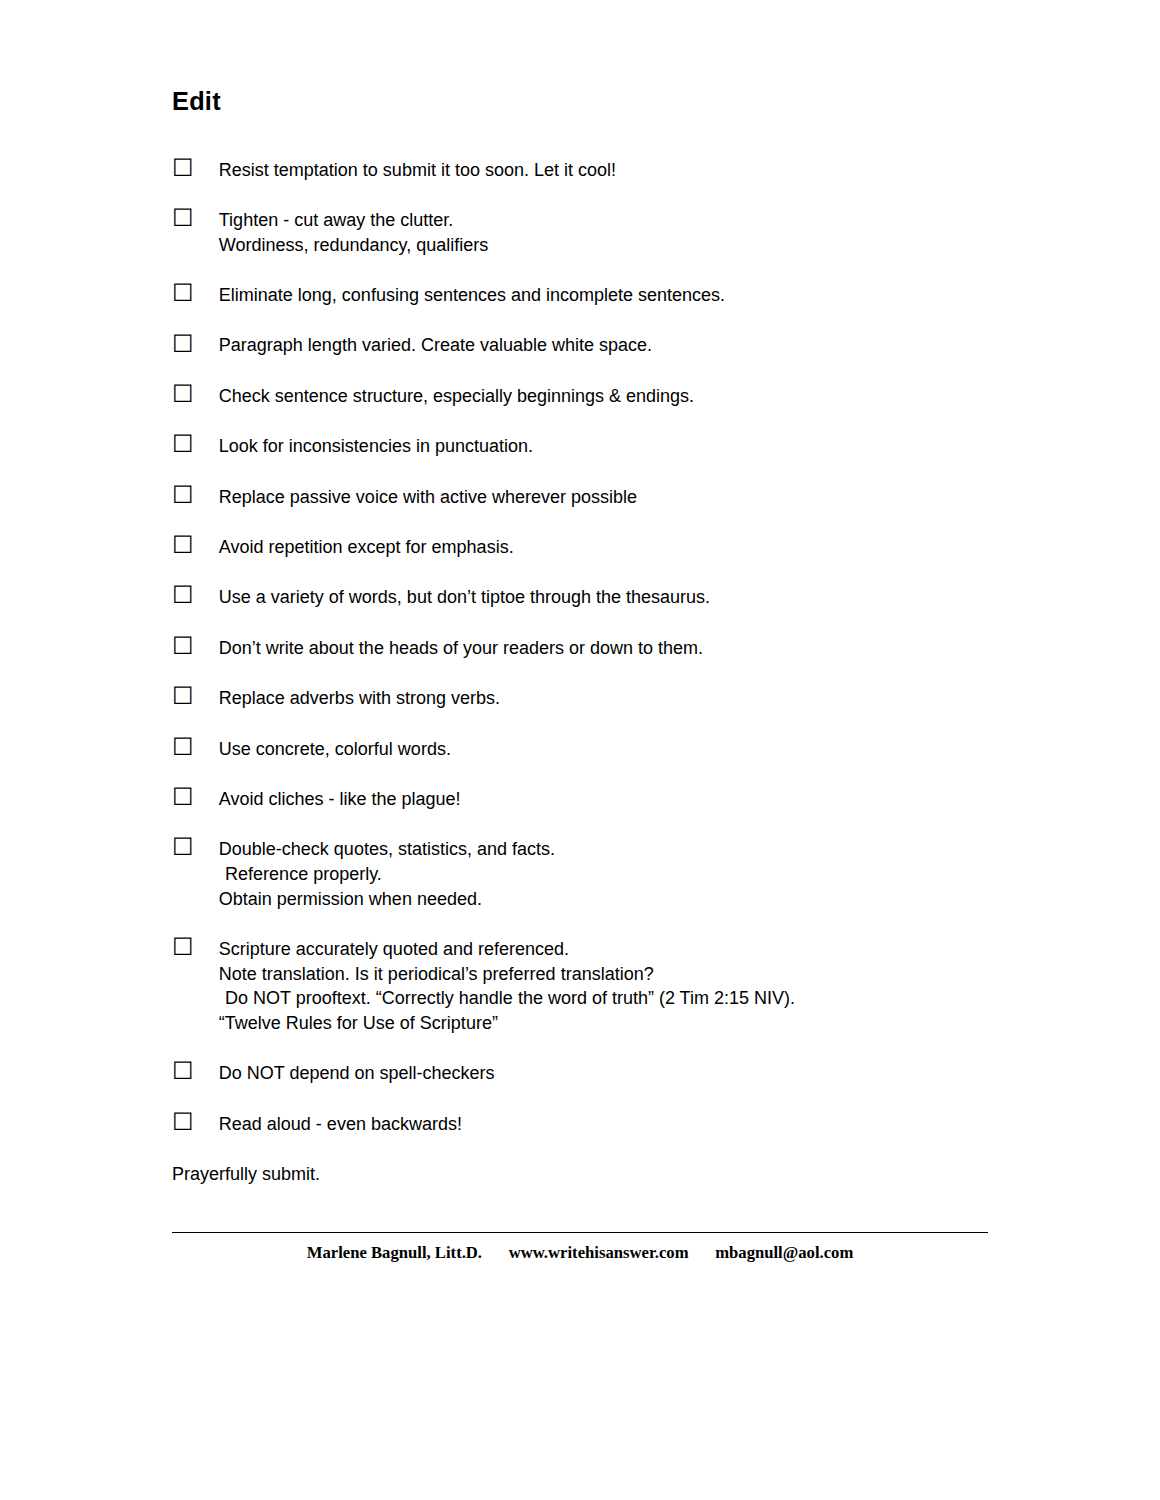Edit
Resist temptation to submit it too soon. Let it cool!
Tighten - cut away the clutter. Wordiness, redundancy, qualifiers
Eliminate long, confusing sentences and incomplete sentences.
Paragraph length varied. Create valuable white space.
Check sentence structure, especially beginnings & endings.
Look for inconsistencies in punctuation.
Replace passive voice with active wherever possible
Avoid repetition except for emphasis.
Use a variety of words, but don’t tiptoe through the thesaurus.
Don’t write about the heads of your readers or down to them.
Replace adverbs with strong verbs.
Use concrete, colorful words.
Avoid cliches - like the plague!
Double-check quotes, statistics, and facts. Reference properly. Obtain permission when needed.
Scripture accurately quoted and referenced. Note translation. Is it periodical’s preferred translation? Do NOT prooftext. “Correctly handle the word of truth” (2 Tim 2:15 NIV). “Twelve Rules for Use of Scripture”
Do NOT depend on spell-checkers
Read aloud - even backwards!
Prayerfully submit.
Marlene Bagnull, Litt.D. www.writehisanswer.com mbagnull@aol.com